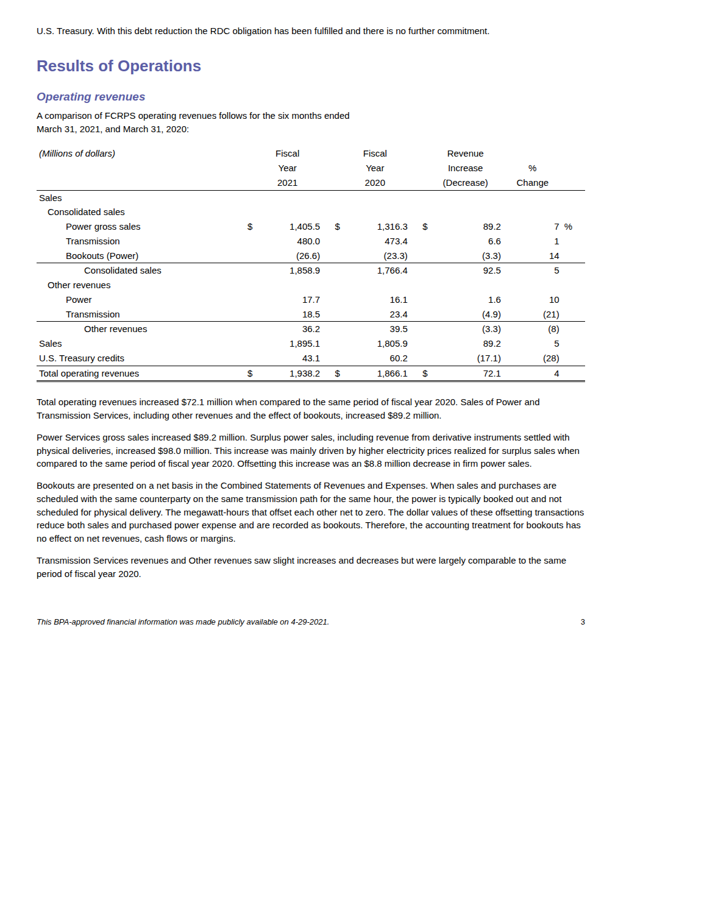U.S. Treasury. With this debt reduction the RDC obligation has been fulfilled and there is no further commitment.
Results of Operations
Operating revenues
A comparison of FCRPS operating revenues follows for the six months ended
March 31, 2021, and March 31, 2020:
| (Millions of dollars) | | Fiscal | | Fiscal | | Revenue | | |
| | | Year | | Year | | Increase | % | |
| | | 2021 | | 2020 | | (Decrease) | Change | |
| Sales | | | | | | | | |
| Consolidated sales | | | | | | | | |
| Power gross sales | $ | 1,405.5 | $ | 1,316.3 | $ | 89.2 | 7 | % |
| Transmission | | 480.0 | | 473.4 | | 6.6 | 1 | |
| Bookouts (Power) | | (26.6) | | (23.3) | | (3.3) | 14 | |
| Consolidated sales | | 1,858.9 | | 1,766.4 | | 92.5 | 5 | |
| Other revenues | | | | | | | | |
| Power | | 17.7 | | 16.1 | | 1.6 | 10 | |
| Transmission | | 18.5 | | 23.4 | | (4.9) | (21) | |
| Other revenues | | 36.2 | | 39.5 | | (3.3) | (8) | |
| Sales | | 1,895.1 | | 1,805.9 | | 89.2 | 5 | |
| U.S. Treasury credits | | 43.1 | | 60.2 | | (17.1) | (28) | |
| Total operating revenues | $ | 1,938.2 | $ | 1,866.1 | $ | 72.1 | 4 | |
Total operating revenues increased $72.1 million when compared to the same period of fiscal year 2020. Sales of Power and Transmission Services, including other revenues and the effect of bookouts, increased $89.2 million.
Power Services gross sales increased $89.2 million. Surplus power sales, including revenue from derivative instruments settled with physical deliveries, increased $98.0 million. This increase was mainly driven by higher electricity prices realized for surplus sales when compared to the same period of fiscal year 2020. Offsetting this increase was an $8.8 million decrease in firm power sales.
Bookouts are presented on a net basis in the Combined Statements of Revenues and Expenses. When sales and purchases are scheduled with the same counterparty on the same transmission path for the same hour, the power is typically booked out and not scheduled for physical delivery. The megawatt-hours that offset each other net to zero. The dollar values of these offsetting transactions reduce both sales and purchased power expense and are recorded as bookouts. Therefore, the accounting treatment for bookouts has no effect on net revenues, cash flows or margins.
Transmission Services revenues and Other revenues saw slight increases and decreases but were largely comparable to the same period of fiscal year 2020.
This BPA-approved financial information was made publicly available on 4-29-2021. 3